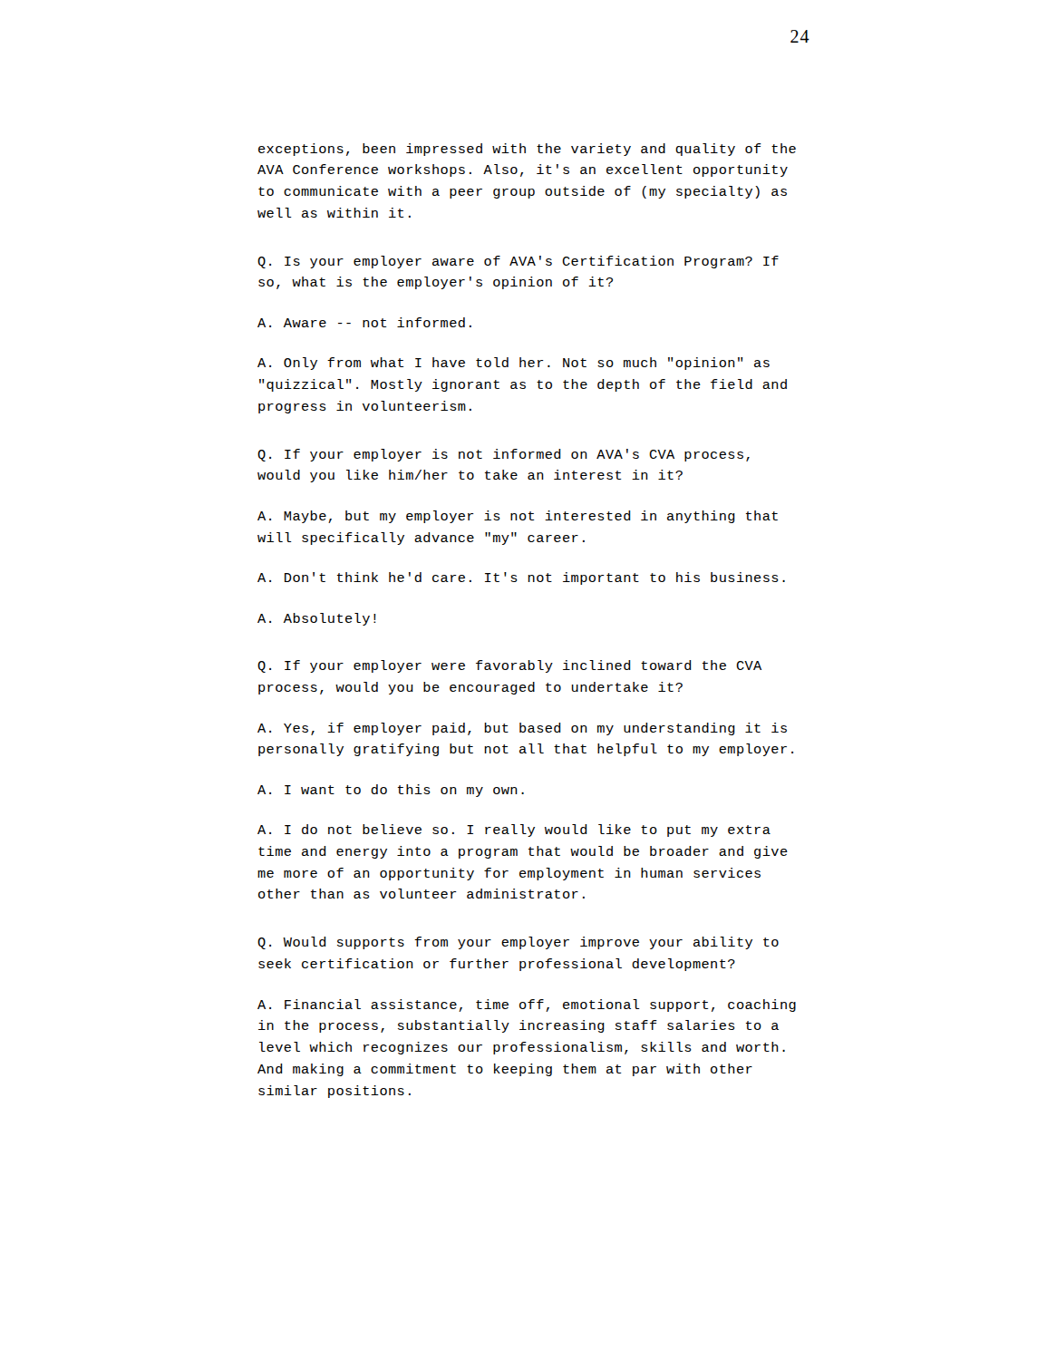24
exceptions, been impressed with the variety and quality of the AVA Conference workshops. Also, it's an excellent opportunity to communicate with a peer group outside of (my specialty) as well as within it.
Q. Is your employer aware of AVA's Certification Program? If so, what is the employer's opinion of it?
A. Aware -- not informed.
A. Only from what I have told her. Not so much "opinion" as "quizzical". Mostly ignorant as to the depth of the field and progress in volunteerism.
Q. If your employer is not informed on AVA's CVA process, would you like him/her to take an interest in it?
A. Maybe, but my employer is not interested in anything that will specifically advance "my" career.
A. Don't think he'd care. It's not important to his business.
A. Absolutely!
Q. If your employer were favorably inclined toward the CVA process, would you be encouraged to undertake it?
A. Yes, if employer paid, but based on my understanding it is personally gratifying but not all that helpful to my employer.
A. I want to do this on my own.
A. I do not believe so. I really would like to put my extra time and energy into a program that would be broader and give me more of an opportunity for employment in human services other than as volunteer administrator.
Q. Would supports from your employer improve your ability to seek certification or further professional development?
A. Financial assistance, time off, emotional support, coaching in the process, substantially increasing staff salaries to a level which recognizes our professionalism, skills and worth. And making a commitment to keeping them at par with other similar positions.